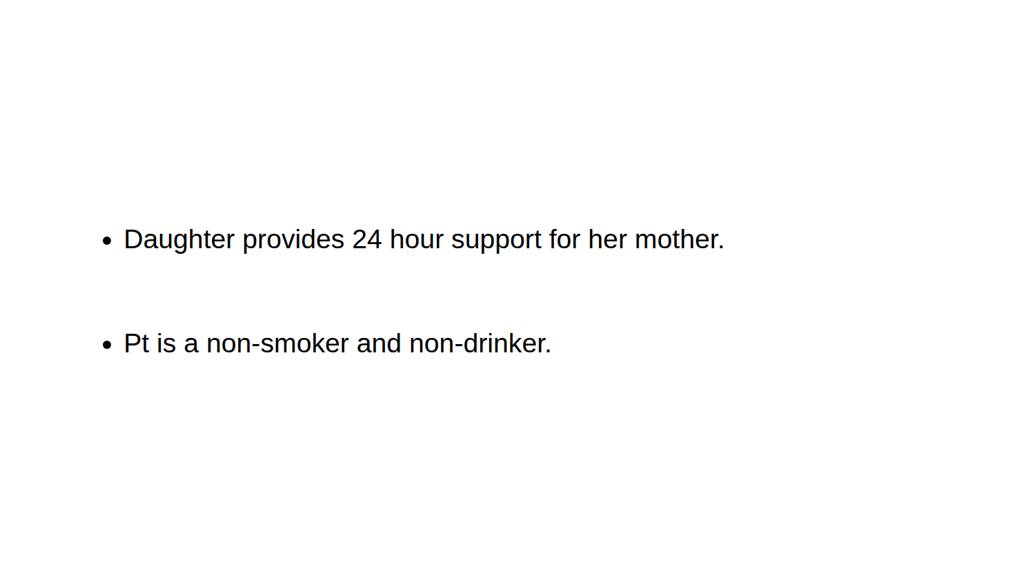Daughter provides 24 hour support for her mother.
Pt is a non-smoker and non-drinker.